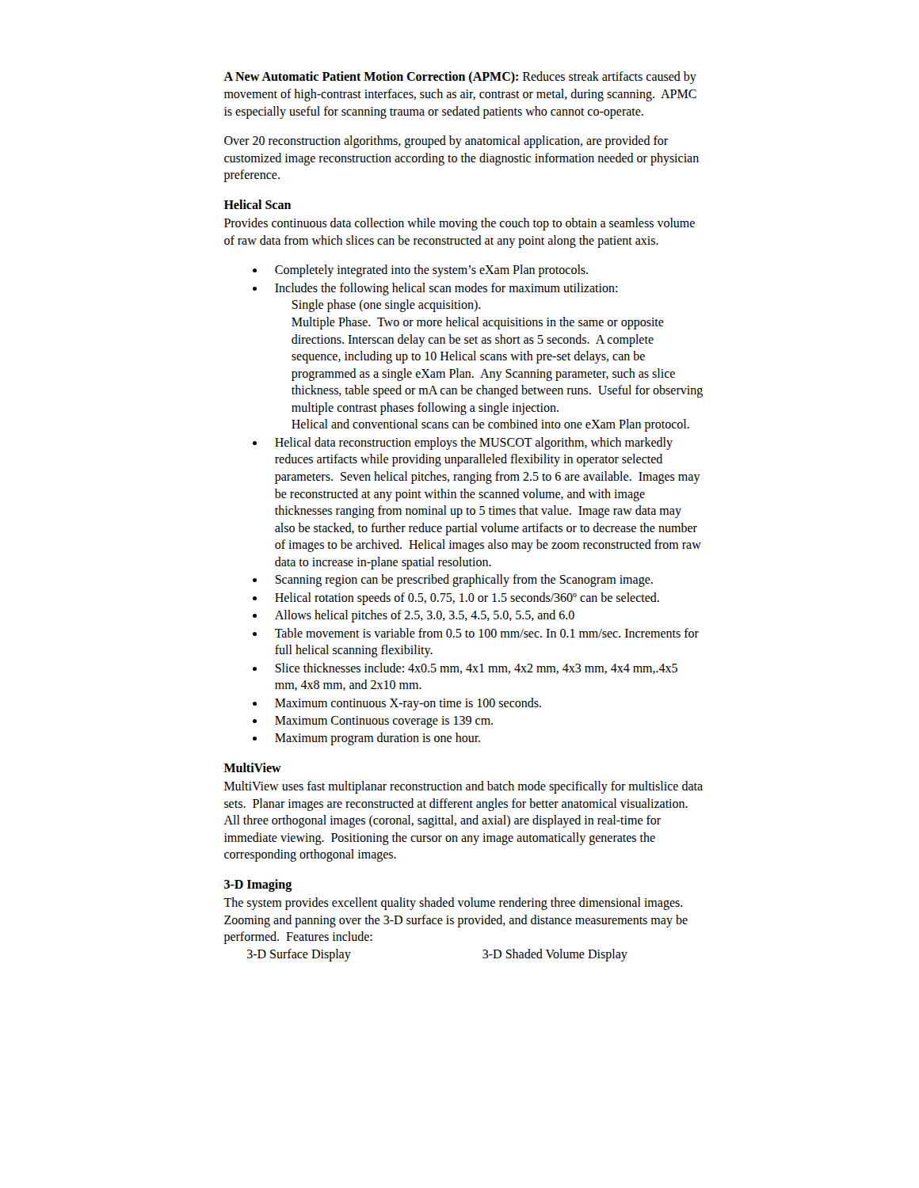A New Automatic Patient Motion Correction (APMC): Reduces streak artifacts caused by movement of high-contrast interfaces, such as air, contrast or metal, during scanning. APMC is especially useful for scanning trauma or sedated patients who cannot co-operate.
Over 20 reconstruction algorithms, grouped by anatomical application, are provided for customized image reconstruction according to the diagnostic information needed or physician preference.
Helical Scan
Provides continuous data collection while moving the couch top to obtain a seamless volume of raw data from which slices can be reconstructed at any point along the patient axis.
Completely integrated into the system’s eXam Plan protocols.
Includes the following helical scan modes for maximum utilization:
Single phase (one single acquisition).
Multiple Phase. Two or more helical acquisitions in the same or opposite directions. Interscan delay can be set as short as 5 seconds. A complete sequence, including up to 10 Helical scans with pre-set delays, can be programmed as a single eXam Plan. Any Scanning parameter, such as slice thickness, table speed or mA can be changed between runs. Useful for observing multiple contrast phases following a single injection.
Helical and conventional scans can be combined into one eXam Plan protocol.
Helical data reconstruction employs the MUSCOT algorithm, which markedly reduces artifacts while providing unparalleled flexibility in operator selected parameters. Seven helical pitches, ranging from 2.5 to 6 are available. Images may be reconstructed at any point within the scanned volume, and with image thicknesses ranging from nominal up to 5 times that value. Image raw data may also be stacked, to further reduce partial volume artifacts or to decrease the number of images to be archived. Helical images also may be zoom reconstructed from raw data to increase in-plane spatial resolution.
Scanning region can be prescribed graphically from the Scanogram image.
Helical rotation speeds of 0.5, 0.75, 1.0 or 1.5 seconds/360º can be selected.
Allows helical pitches of 2.5, 3.0, 3.5, 4.5, 5.0, 5.5, and 6.0
Table movement is variable from 0.5 to 100 mm/sec. In 0.1 mm/sec. Increments for full helical scanning flexibility.
Slice thicknesses include: 4x0.5 mm, 4x1 mm, 4x2 mm, 4x3 mm, 4x4 mm,.4x5 mm, 4x8 mm, and 2x10 mm.
Maximum continuous X-ray-on time is 100 seconds.
Maximum Continuous coverage is 139 cm.
Maximum program duration is one hour.
MultiView
MultiView uses fast multiplanar reconstruction and batch mode specifically for multislice data sets. Planar images are reconstructed at different angles for better anatomical visualization. All three orthogonal images (coronal, sagittal, and axial) are displayed in real-time for immediate viewing. Positioning the cursor on any image automatically generates the corresponding orthogonal images.
3-D Imaging
The system provides excellent quality shaded volume rendering three dimensional images. Zooming and panning over the 3-D surface is provided, and distance measurements may be performed. Features include:
3-D Surface Display 3-D Shaded Volume Display